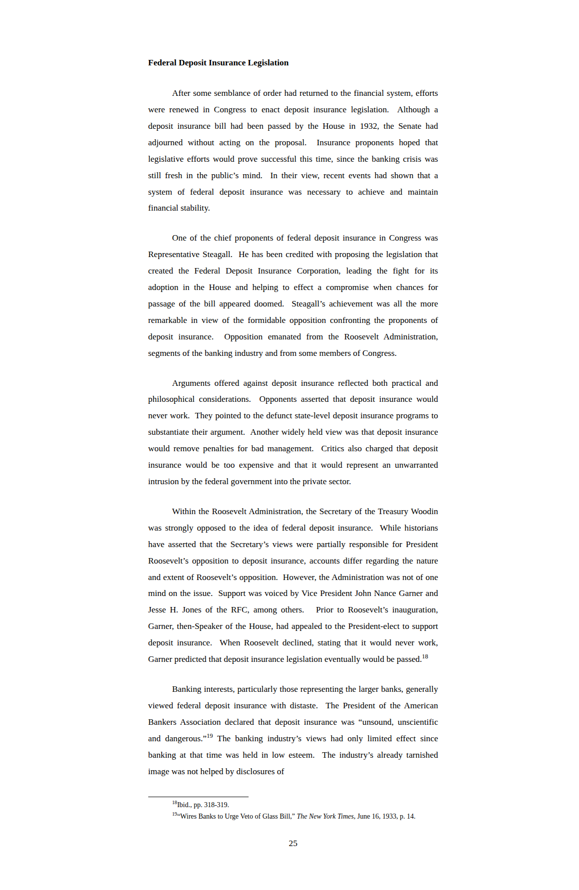Federal Deposit Insurance Legislation
After some semblance of order had returned to the financial system, efforts were renewed in Congress to enact deposit insurance legislation. Although a deposit insurance bill had been passed by the House in 1932, the Senate had adjourned without acting on the proposal. Insurance proponents hoped that legislative efforts would prove successful this time, since the banking crisis was still fresh in the public’s mind. In their view, recent events had shown that a system of federal deposit insurance was necessary to achieve and maintain financial stability.
One of the chief proponents of federal deposit insurance in Congress was Representative Steagall. He has been credited with proposing the legislation that created the Federal Deposit Insurance Corporation, leading the fight for its adoption in the House and helping to effect a compromise when chances for passage of the bill appeared doomed. Steagall’s achievement was all the more remarkable in view of the formidable opposition confronting the proponents of deposit insurance. Opposition emanated from the Roosevelt Administration, segments of the banking industry and from some members of Congress.
Arguments offered against deposit insurance reflected both practical and philosophical considerations. Opponents asserted that deposit insurance would never work. They pointed to the defunct state-level deposit insurance programs to substantiate their argument. Another widely held view was that deposit insurance would remove penalties for bad management. Critics also charged that deposit insurance would be too expensive and that it would represent an unwarranted intrusion by the federal government into the private sector.
Within the Roosevelt Administration, the Secretary of the Treasury Woodin was strongly opposed to the idea of federal deposit insurance. While historians have asserted that the Secretary’s views were partially responsible for President Roosevelt’s opposition to deposit insurance, accounts differ regarding the nature and extent of Roosevelt’s opposition. However, the Administration was not of one mind on the issue. Support was voiced by Vice President John Nance Garner and Jesse H. Jones of the RFC, among others. Prior to Roosevelt’s inauguration, Garner, then-Speaker of the House, had appealed to the President-elect to support deposit insurance. When Roosevelt declined, stating that it would never work, Garner predicted that deposit insurance legislation eventually would be passed.18
Banking interests, particularly those representing the larger banks, generally viewed federal deposit insurance with distaste. The President of the American Bankers Association declared that deposit insurance was “unsound, unscientific and dangerous.”19 The banking industry’s views had only limited effect since banking at that time was held in low esteem. The industry’s already tarnished image was not helped by disclosures of
18Ibid., pp. 318-319.
19“Wires Banks to Urge Veto of Glass Bill,” The New York Times, June 16, 1933, p. 14.
25